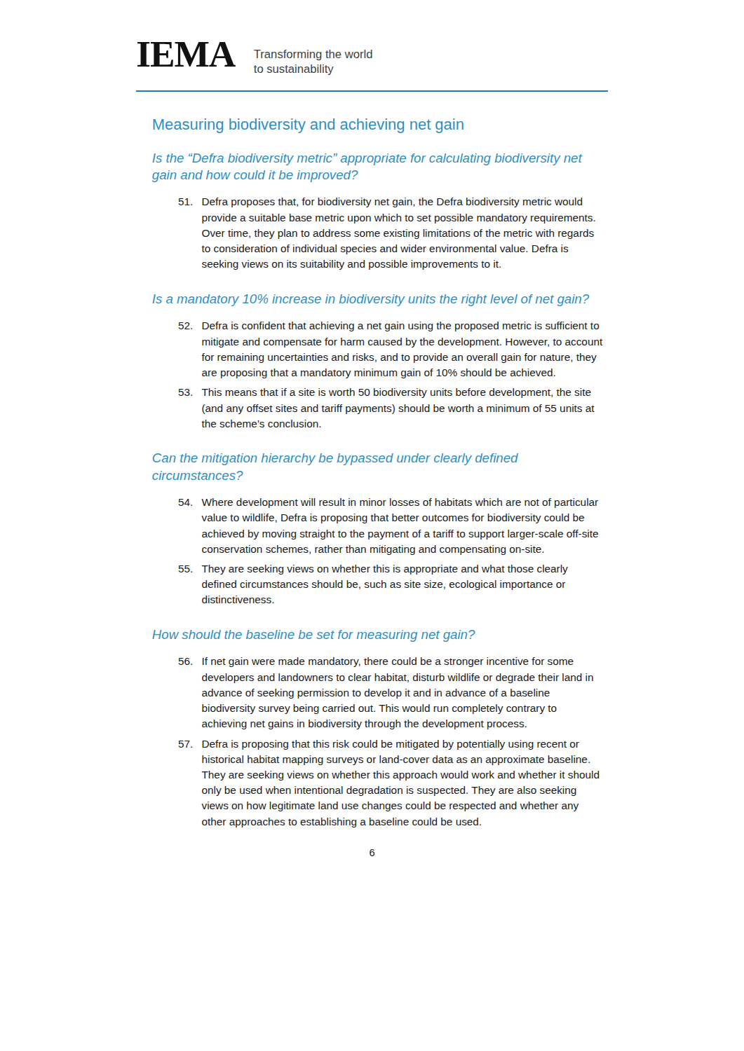IEMA
Transforming the world
to sustainability
Measuring biodiversity and achieving net gain
Is the “Defra biodiversity metric” appropriate for calculating biodiversity net gain and how could it be improved?
51. Defra proposes that, for biodiversity net gain, the Defra biodiversity metric would provide a suitable base metric upon which to set possible mandatory requirements. Over time, they plan to address some existing limitations of the metric with regards to consideration of individual species and wider environmental value. Defra is seeking views on its suitability and possible improvements to it.
Is a mandatory 10% increase in biodiversity units the right level of net gain?
52. Defra is confident that achieving a net gain using the proposed metric is sufficient to mitigate and compensate for harm caused by the development. However, to account for remaining uncertainties and risks, and to provide an overall gain for nature, they are proposing that a mandatory minimum gain of 10% should be achieved.
53. This means that if a site is worth 50 biodiversity units before development, the site (and any offset sites and tariff payments) should be worth a minimum of 55 units at the scheme’s conclusion.
Can the mitigation hierarchy be bypassed under clearly defined circumstances?
54. Where development will result in minor losses of habitats which are not of particular value to wildlife, Defra is proposing that better outcomes for biodiversity could be achieved by moving straight to the payment of a tariff to support larger-scale off-site conservation schemes, rather than mitigating and compensating on-site.
55. They are seeking views on whether this is appropriate and what those clearly defined circumstances should be, such as site size, ecological importance or distinctiveness.
How should the baseline be set for measuring net gain?
56. If net gain were made mandatory, there could be a stronger incentive for some developers and landowners to clear habitat, disturb wildlife or degrade their land in advance of seeking permission to develop it and in advance of a baseline biodiversity survey being carried out. This would run completely contrary to achieving net gains in biodiversity through the development process.
57. Defra is proposing that this risk could be mitigated by potentially using recent or historical habitat mapping surveys or land-cover data as an approximate baseline. They are seeking views on whether this approach would work and whether it should only be used when intentional degradation is suspected. They are also seeking views on how legitimate land use changes could be respected and whether any other approaches to establishing a baseline could be used.
6